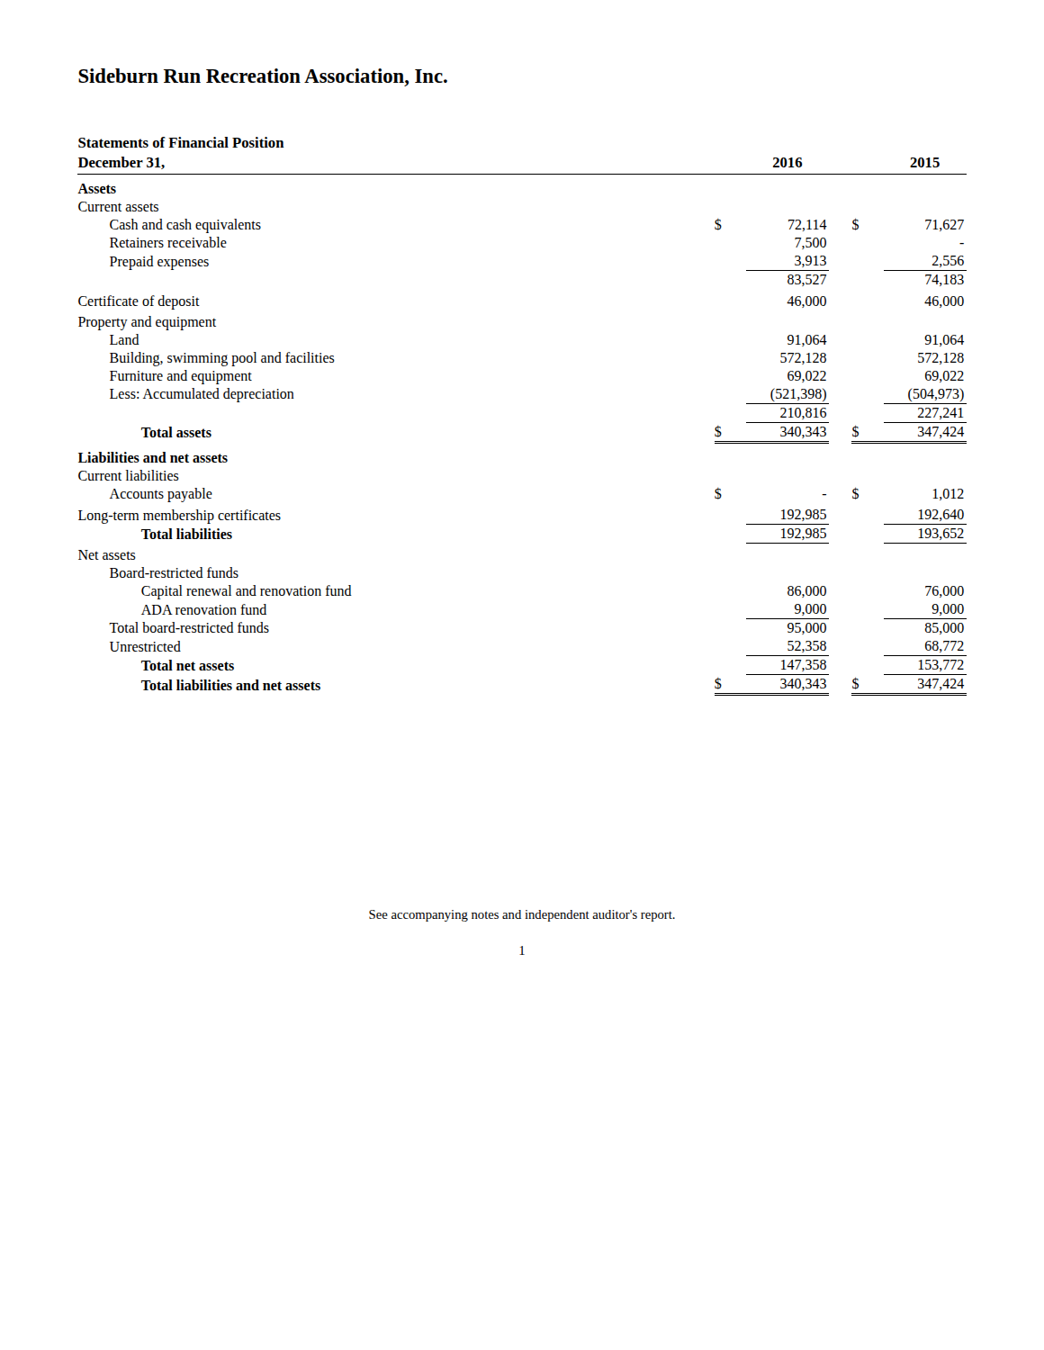Sideburn Run Recreation Association, Inc.
| Statements of Financial Position | | | | | |
| December 31, | | 2016 | | | 2015 |
| Assets | | | | | |
| Current assets | | | | | |
| Cash and cash equivalents | $ | 72,114 | | $ | 71,627 |
| Retainers receivable | | 7,500 | | | - |
| Prepaid expenses | | 3,913 | | | 2,556 |
| | | 83,527 | | | 74,183 |
| Certificate of deposit | | 46,000 | | | 46,000 |
| Property and equipment | | | | | |
| Land | | 91,064 | | | 91,064 |
| Building, swimming pool and facilities | | 572,128 | | | 572,128 |
| Furniture and equipment | | 69,022 | | | 69,022 |
| Less: Accumulated depreciation | | (521,398) | | | (504,973) |
| | | 210,816 | | | 227,241 |
| Total assets | $ | 340,343 | | $ | 347,424 |
| Liabilities and net assets | | | | | |
| Current liabilities | | | | | |
| Accounts payable | $ | - | | $ | 1,012 |
| Long-term membership certificates | | 192,985 | | | 192,640 |
| Total liabilities | | 192,985 | | | 193,652 |
| Net assets | | | | | |
| Board-restricted funds | | | | | |
| Capital renewal and renovation fund | | 86,000 | | | 76,000 |
| ADA renovation fund | | 9,000 | | | 9,000 |
| Total board-restricted funds | | 95,000 | | | 85,000 |
| Unrestricted | | 52,358 | | | 68,772 |
| Total net assets | | 147,358 | | | 153,772 |
| Total liabilities and net assets | $ | 340,343 | | $ | 347,424 |
See accompanying notes and independent auditor's report.
1